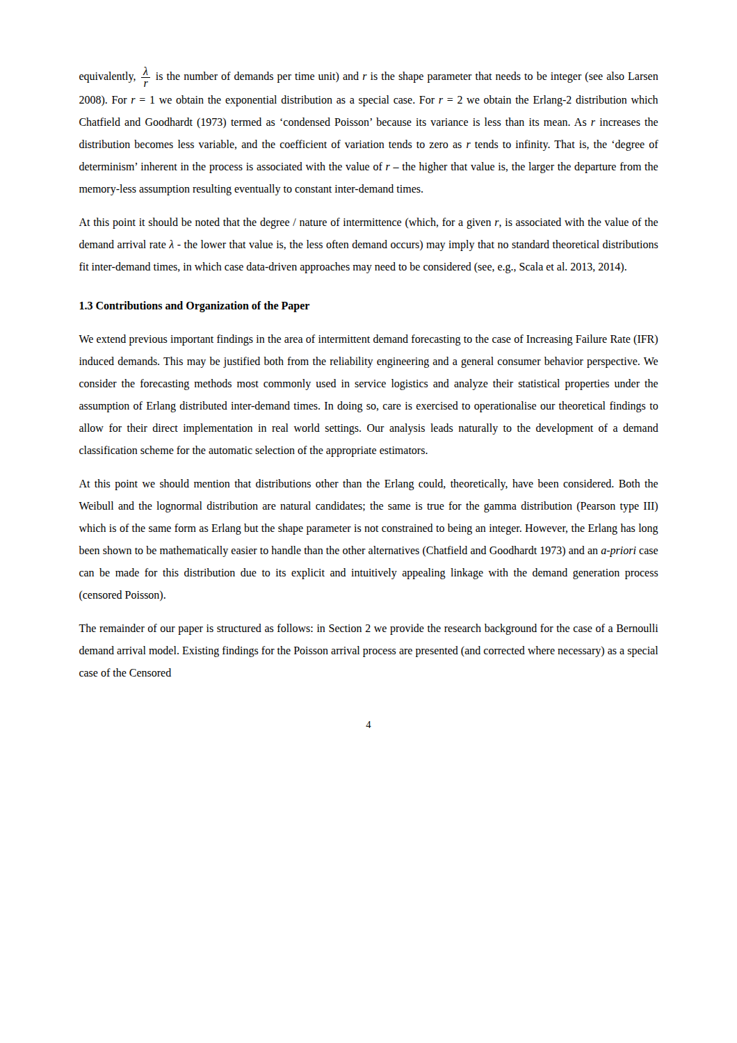equivalently, λr is the number of demands per time unit) and r is the shape parameter that needs to be integer (see also Larsen 2008). For r = 1 we obtain the exponential distribution as a special case. For r = 2 we obtain the Erlang-2 distribution which Chatfield and Goodhardt (1973) termed as ‘condensed Poisson’ because its variance is less than its mean. As r increases the distribution becomes less variable, and the coefficient of variation tends to zero as r tends to infinity. That is, the ‘degree of determinism’ inherent in the process is associated with the value of r – the higher that value is, the larger the departure from the memory-less assumption resulting eventually to constant inter-demand times.
At this point it should be noted that the degree / nature of intermittence (which, for a given r, is associated with the value of the demand arrival rate λ - the lower that value is, the less often demand occurs) may imply that no standard theoretical distributions fit inter-demand times, in which case data-driven approaches may need to be considered (see, e.g., Scala et al. 2013, 2014).
1.3 Contributions and Organization of the Paper
We extend previous important findings in the area of intermittent demand forecasting to the case of Increasing Failure Rate (IFR) induced demands. This may be justified both from the reliability engineering and a general consumer behavior perspective. We consider the forecasting methods most commonly used in service logistics and analyze their statistical properties under the assumption of Erlang distributed inter-demand times. In doing so, care is exercised to operationalise our theoretical findings to allow for their direct implementation in real world settings. Our analysis leads naturally to the development of a demand classification scheme for the automatic selection of the appropriate estimators.
At this point we should mention that distributions other than the Erlang could, theoretically, have been considered. Both the Weibull and the lognormal distribution are natural candidates; the same is true for the gamma distribution (Pearson type III) which is of the same form as Erlang but the shape parameter is not constrained to being an integer. However, the Erlang has long been shown to be mathematically easier to handle than the other alternatives (Chatfield and Goodhardt 1973) and an a-priori case can be made for this distribution due to its explicit and intuitively appealing linkage with the demand generation process (censored Poisson).
The remainder of our paper is structured as follows: in Section 2 we provide the research background for the case of a Bernoulli demand arrival model. Existing findings for the Poisson arrival process are presented (and corrected where necessary) as a special case of the Censored
4